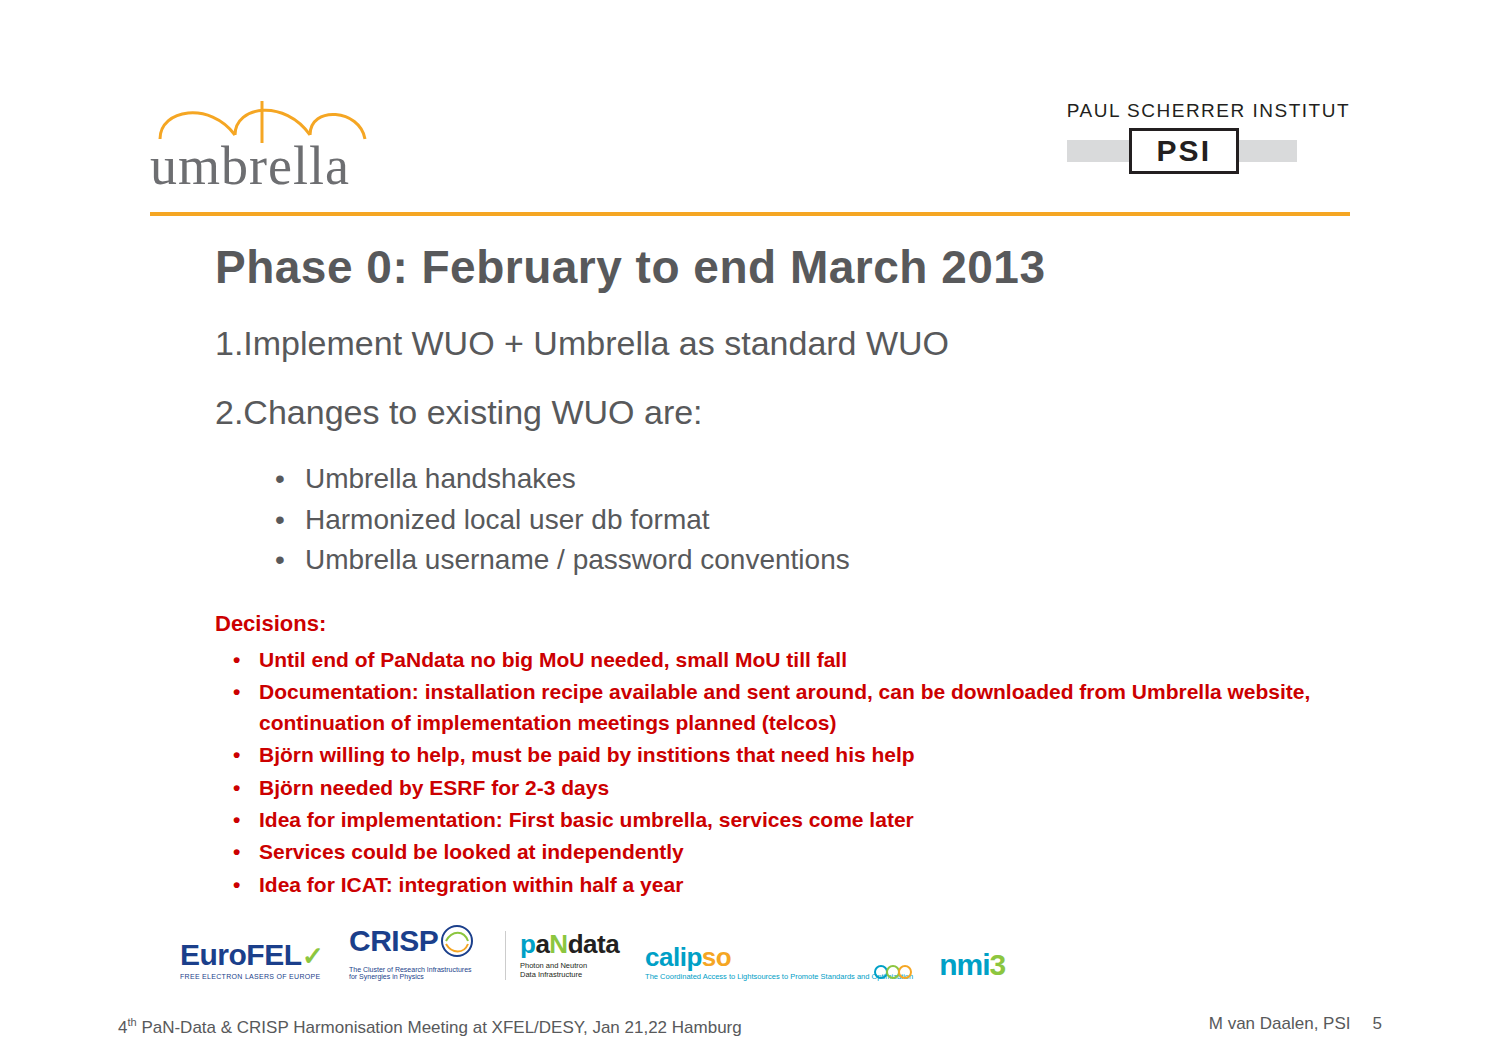umbrella
PAUL SCHERRER INSTITUT
PSI
Phase 0: February to end March 2013
1.Implement WUO + Umbrella as standard WUO
2.Changes to existing WUO are:
Umbrella handshakes
Harmonized local user db format
Umbrella username / password conventions
Decisions:
Until end of PaNdata no big MoU needed, small MoU till fall
Documentation: installation recipe available and sent around, can be downloaded from Umbrella website, continuation of implementation meetings planned (telcos)
Björn willing to help, must be paid by institions that need his help
Björn needed by ESRF for 2-3 days
Idea for implementation: First basic umbrella, services come later
Services could be looked at independently
Idea for ICAT: integration within half a year
EuroFEL✓
FREE ELECTRON LASERS OF EUROPE
CRISP
The Cluster of Research Infrastructures for Synergies in Physics
paNdata
Photon and Neutron
Data Infrastructure
calipso
The Coordinated Access to Lightsources to Promote Standards and Optimization
nmi3
4th PaN-Data & CRISP Harmonisation Meeting at XFEL/DESY, Jan 21,22 Hamburg
M van Daalen, PSI5